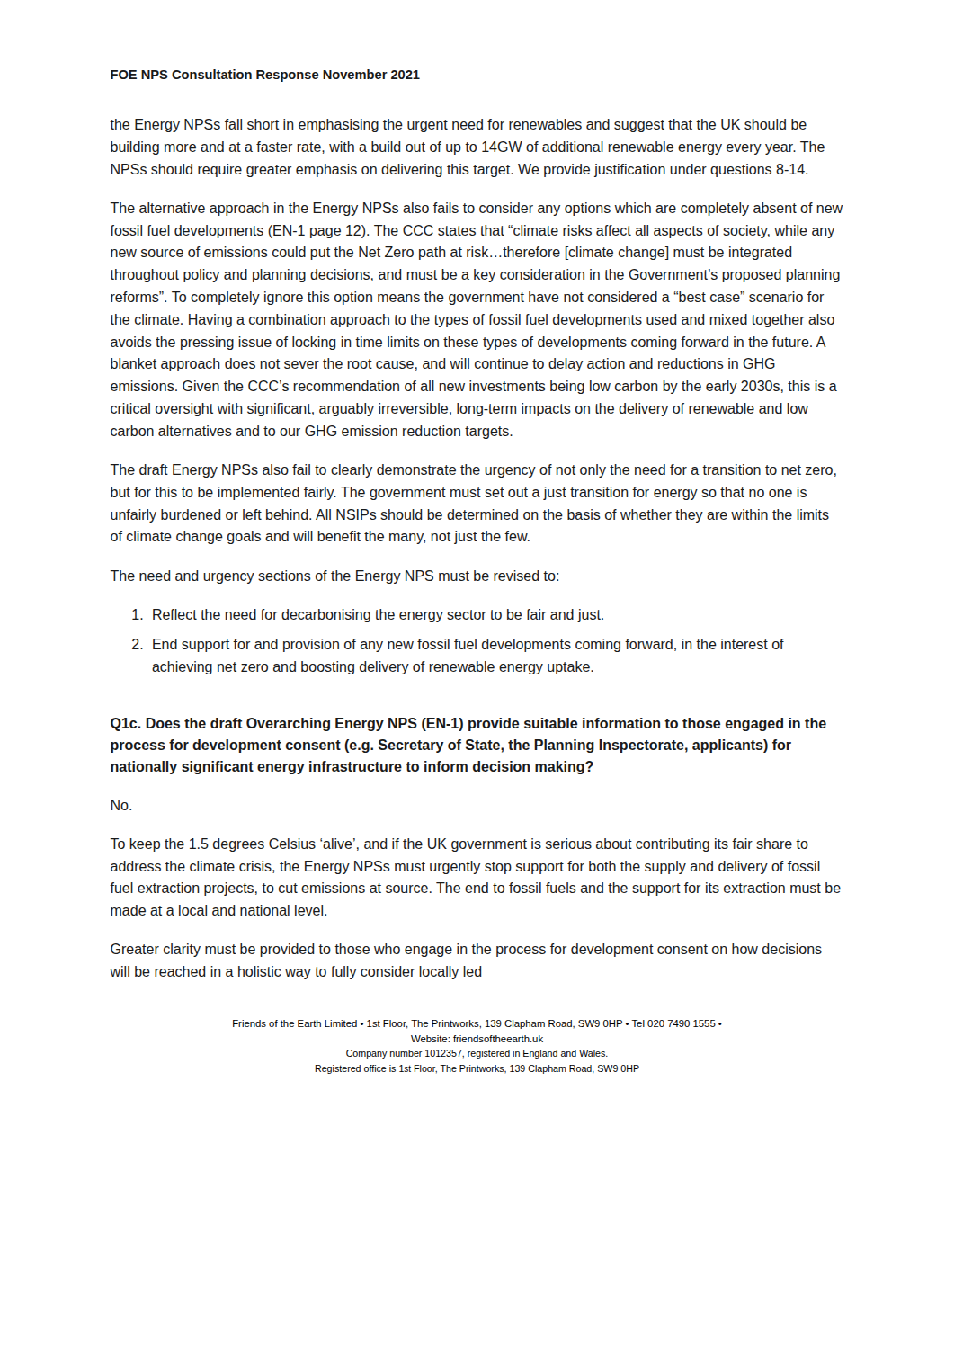FOE NPS Consultation Response November 2021
the Energy NPSs fall short in emphasising the urgent need for renewables and suggest that the UK should be building more and at a faster rate, with a build out of up to 14GW of additional renewable energy every year. The NPSs should require greater emphasis on delivering this target. We provide justification under questions 8-14.
The alternative approach in the Energy NPSs also fails to consider any options which are completely absent of new fossil fuel developments (EN-1 page 12). The CCC states that “climate risks affect all aspects of society, while any new source of emissions could put the Net Zero path at risk…therefore [climate change] must be integrated throughout policy and planning decisions, and must be a key consideration in the Government’s proposed planning reforms”. To completely ignore this option means the government have not considered a “best case” scenario for the climate. Having a combination approach to the types of fossil fuel developments used and mixed together also avoids the pressing issue of locking in time limits on these types of developments coming forward in the future. A blanket approach does not sever the root cause, and will continue to delay action and reductions in GHG emissions. Given the CCC’s recommendation of all new investments being low carbon by the early 2030s, this is a critical oversight with significant, arguably irreversible, long-term impacts on the delivery of renewable and low carbon alternatives and to our GHG emission reduction targets.
The draft Energy NPSs also fail to clearly demonstrate the urgency of not only the need for a transition to net zero, but for this to be implemented fairly. The government must set out a just transition for energy so that no one is unfairly burdened or left behind. All NSIPs should be determined on the basis of whether they are within the limits of climate change goals and will benefit the many, not just the few.
The need and urgency sections of the Energy NPS must be revised to:
Reflect the need for decarbonising the energy sector to be fair and just.
End support for and provision of any new fossil fuel developments coming forward, in the interest of achieving net zero and boosting delivery of renewable energy uptake.
Q1c. Does the draft Overarching Energy NPS (EN-1) provide suitable information to those engaged in the process for development consent (e.g. Secretary of State, the Planning Inspectorate, applicants) for nationally significant energy infrastructure to inform decision making?
No.
To keep the 1.5 degrees Celsius ‘alive’, and if the UK government is serious about contributing its fair share to address the climate crisis, the Energy NPSs must urgently stop support for both the supply and delivery of fossil fuel extraction projects, to cut emissions at source. The end to fossil fuels and the support for its extraction must be made at a local and national level.
Greater clarity must be provided to those who engage in the process for development consent on how decisions will be reached in a holistic way to fully consider locally led
Friends of the Earth Limited • 1st Floor, The Printworks, 139 Clapham Road, SW9 0HP • Tel 020 7490 1555 •
Website: friendsoftheearth.uk
Company number 1012357, registered in England and Wales.
Registered office is 1st Floor, The Printworks, 139 Clapham Road, SW9 0HP